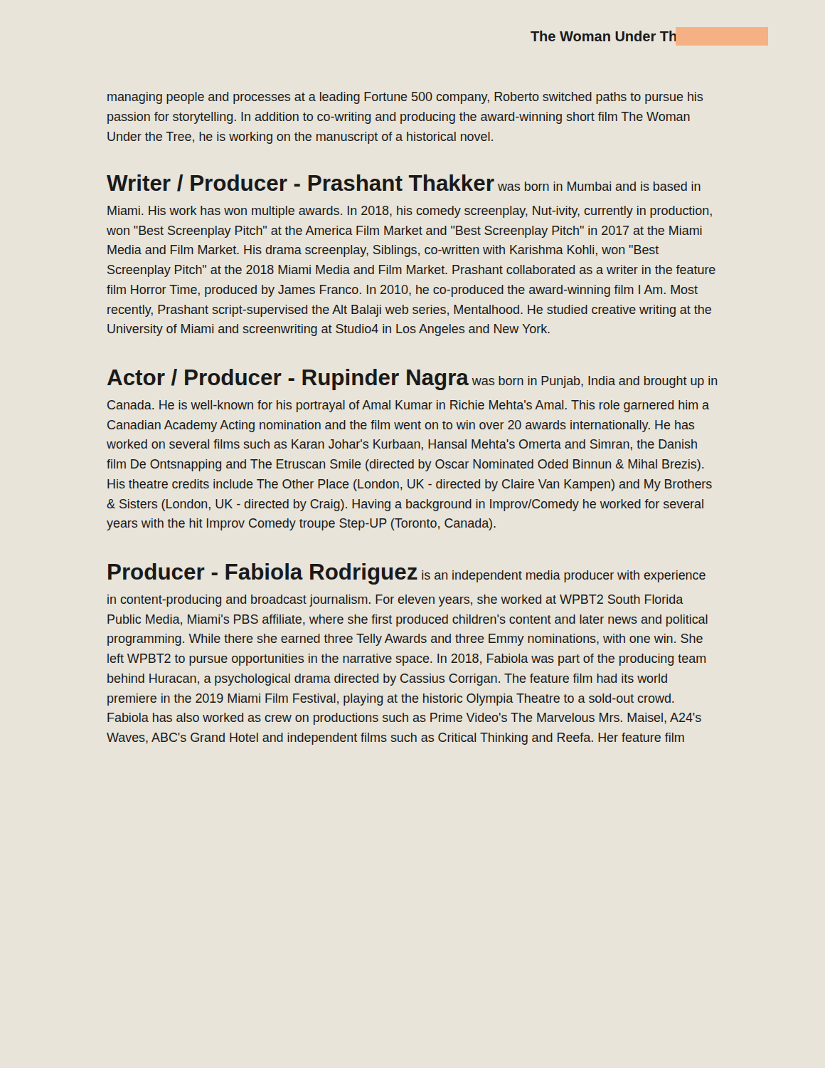The Woman Under The Tree
managing people and processes at a leading Fortune 500 company, Roberto switched paths to pursue his passion for storytelling. In addition to co-writing and producing the award-winning short film The Woman Under the Tree, he is working on the manuscript of a historical novel.
Writer / Producer - Prashant Thakker was born in Mumbai and is based in Miami. His work has won multiple awards. In 2018, his comedy screenplay, Nut-ivity, currently in production, won "Best Screenplay Pitch" at the America Film Market and "Best Screenplay Pitch" in 2017 at the Miami Media and Film Market. His drama screenplay, Siblings, co-written with Karishma Kohli, won "Best Screenplay Pitch" at the 2018 Miami Media and Film Market. Prashant collaborated as a writer in the feature film Horror Time, produced by James Franco. In 2010, he co-produced the award-winning film I Am. Most recently, Prashant script-supervised the Alt Balaji web series, Mentalhood. He studied creative writing at the University of Miami and screenwriting at Studio4 in Los Angeles and New York.
Actor / Producer - Rupinder Nagra was born in Punjab, India and brought up in Canada. He is well-known for his portrayal of Amal Kumar in Richie Mehta's Amal. This role garnered him a Canadian Academy Acting nomination and the film went on to win over 20 awards internationally. He has worked on several films such as Karan Johar's Kurbaan, Hansal Mehta's Omerta and Simran, the Danish film De Ontsnapping and The Etruscan Smile (directed by Oscar Nominated Oded Binnun & Mihal Brezis). His theatre credits include The Other Place (London, UK - directed by Claire Van Kampen) and My Brothers & Sisters (London, UK - directed by Craig). Having a background in Improv/Comedy he worked for several years with the hit Improv Comedy troupe Step-UP (Toronto, Canada).
Producer - Fabiola Rodriguez is an independent media producer with experience in content-producing and broadcast journalism. For eleven years, she worked at WPBT2 South Florida Public Media, Miami's PBS affiliate, where she first produced children's content and later news and political programming. While there she earned three Telly Awards and three Emmy nominations, with one win. She left WPBT2 to pursue opportunities in the narrative space. In 2018, Fabiola was part of the producing team behind Huracan, a psychological drama directed by Cassius Corrigan. The feature film had its world premiere in the 2019 Miami Film Festival, playing at the historic Olympia Theatre to a sold-out crowd. Fabiola has also worked as crew on productions such as Prime Video's The Marvelous Mrs. Maisel, A24's Waves, ABC's Grand Hotel and independent films such as Critical Thinking and Reefa. Her feature film